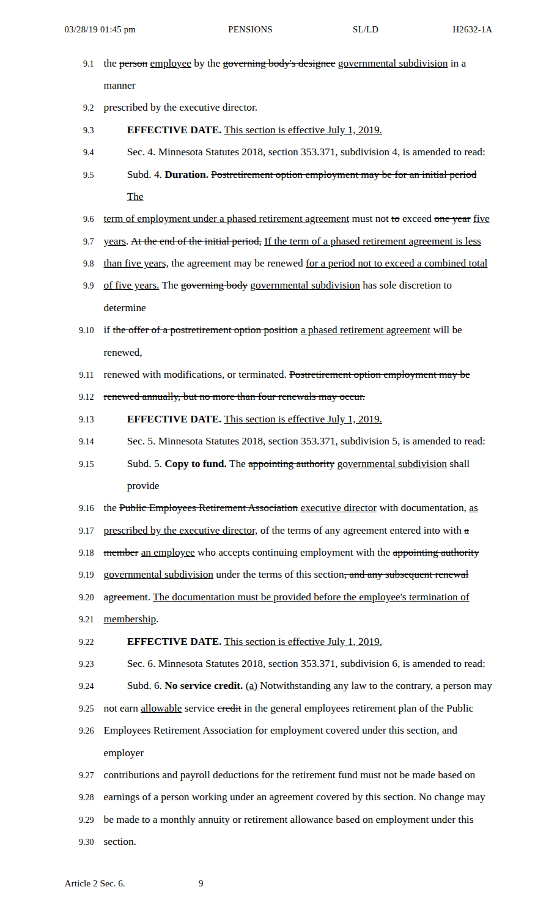03/28/19 01:45 pm PENSIONS SL/LD H2632-1A
9.1
the person employee by the governing body's designee governmental subdivision in a manner
9.2
prescribed by the executive director.
9.3
EFFECTIVE DATE. This section is effective July 1, 2019.
9.4
Sec. 4. Minnesota Statutes 2018, section 353.371, subdivision 4, is amended to read:
9.5
Subd. 4. Duration. Postretirement option employment may be for an initial period The
9.6
term of employment under a phased retirement agreement must not to exceed one year five
9.7
years. At the end of the initial period, If the term of a phased retirement agreement is less
9.8
than five years, the agreement may be renewed for a period not to exceed a combined total
9.9
of five years. The governing body governmental subdivision has sole discretion to determine
9.10
if the offer of a postretirement option position a phased retirement agreement will be renewed,
9.11
renewed with modifications, or terminated. Postretirement option employment may be
9.12
renewed annually, but no more than four renewals may occur.
9.13
EFFECTIVE DATE. This section is effective July 1, 2019.
9.14
Sec. 5. Minnesota Statutes 2018, section 353.371, subdivision 5, is amended to read:
9.15
Subd. 5. Copy to fund. The appointing authority governmental subdivision shall provide
9.16
the Public Employees Retirement Association executive director with documentation, as
9.17
prescribed by the executive director, of the terms of any agreement entered into with a
9.18
member an employee who accepts continuing employment with the appointing authority
9.19
governmental subdivision under the terms of this section, and any subsequent renewal
9.20
agreement. The documentation must be provided before the employee's termination of
9.21
membership.
9.22
EFFECTIVE DATE. This section is effective July 1, 2019.
9.23
Sec. 6. Minnesota Statutes 2018, section 353.371, subdivision 6, is amended to read:
9.24
Subd. 6. No service credit. (a) Notwithstanding any law to the contrary, a person may
9.25
not earn allowable service credit in the general employees retirement plan of the Public
9.26
Employees Retirement Association for employment covered under this section, and employer
9.27
contributions and payroll deductions for the retirement fund must not be made based on
9.28
earnings of a person working under an agreement covered by this section. No change may
9.29
be made to a monthly annuity or retirement allowance based on employment under this
9.30
section.
Article 2 Sec. 6. 9